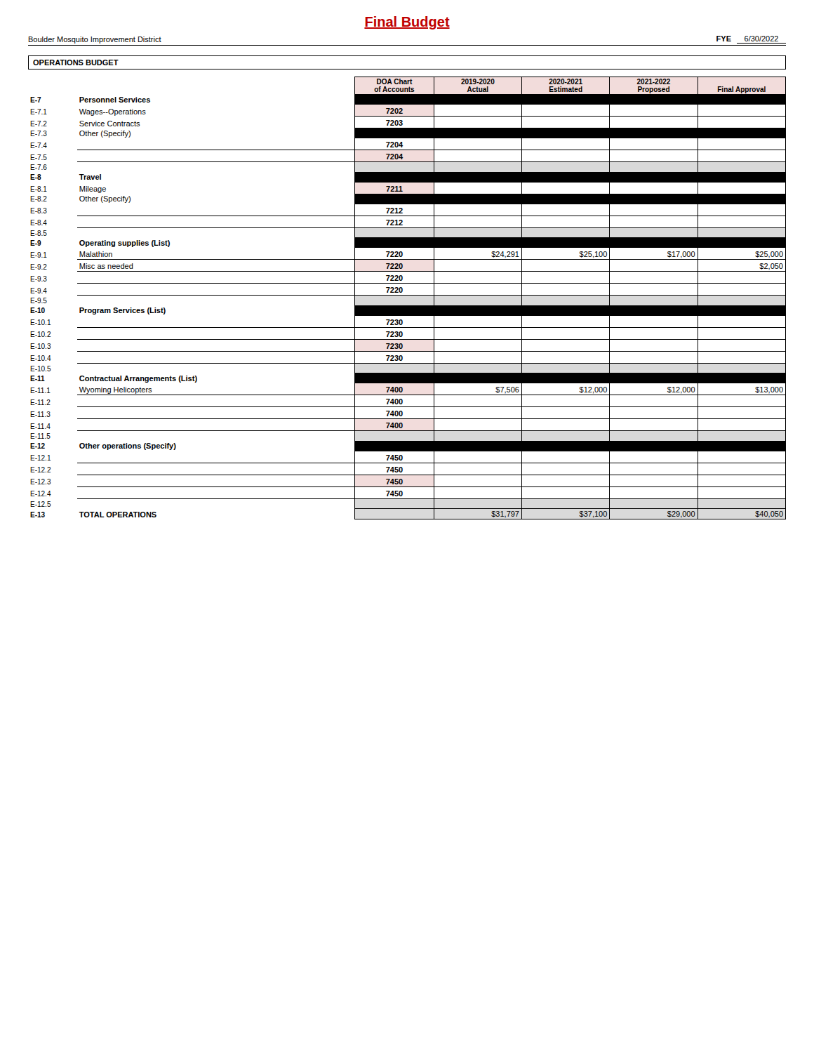Final Budget
Boulder Mosquito Improvement District
FYE 6/30/2022
OPERATIONS BUDGET
| | | DOA Chart of Accounts | 2019-2020 Actual | 2020-2021 Estimated | 2021-2022 Proposed | Final Approval |
| --- | --- | --- | --- | --- | --- | --- |
| E-7 | Personnel Services | | | | | |
| E-7.1 | Wages--Operations | 7202 | | | | |
| E-7.2 | Service Contracts | 7203 | | | | |
| E-7.3 | Other (Specify) | | | | | |
| E-7.4 | | 7204 | | | | |
| E-7.5 | | 7204 | | | | |
| E-7.6 | | | | | | |
| E-8 | Travel | | | | | |
| E-8.1 | Mileage | 7211 | | | | |
| E-8.2 | Other (Specify) | | | | | |
| E-8.3 | | 7212 | | | | |
| E-8.4 | | 7212 | | | | |
| E-8.5 | | | | | | |
| E-9 | Operating supplies (List) | | | | | |
| E-9.1 | Malathion | 7220 | $24,291 | $25,100 | $17,000 | $25,000 |
| E-9.2 | Misc as needed | 7220 | | | | $2,050 |
| E-9.3 | | 7220 | | | | |
| E-9.4 | | 7220 | | | | |
| E-9.5 | | | | | | |
| E-10 | Program Services (List) | | | | | |
| E-10.1 | | 7230 | | | | |
| E-10.2 | | 7230 | | | | |
| E-10.3 | | 7230 | | | | |
| E-10.4 | | 7230 | | | | |
| E-10.5 | | | | | | |
| E-11 | Contractual Arrangements (List) | | | | | |
| E-11.1 | Wyoming Helicopters | 7400 | $7,506 | $12,000 | $12,000 | $13,000 |
| E-11.2 | | 7400 | | | | |
| E-11.3 | | 7400 | | | | |
| E-11.4 | | 7400 | | | | |
| E-11.5 | | | | | | |
| E-12 | Other operations (Specify) | | | | | |
| E-12.1 | | 7450 | | | | |
| E-12.2 | | 7450 | | | | |
| E-12.3 | | 7450 | | | | |
| E-12.4 | | 7450 | | | | |
| E-12.5 | | | | | | |
| E-13 | TOTAL OPERATIONS | | $31,797 | $37,100 | $29,000 | $40,050 |